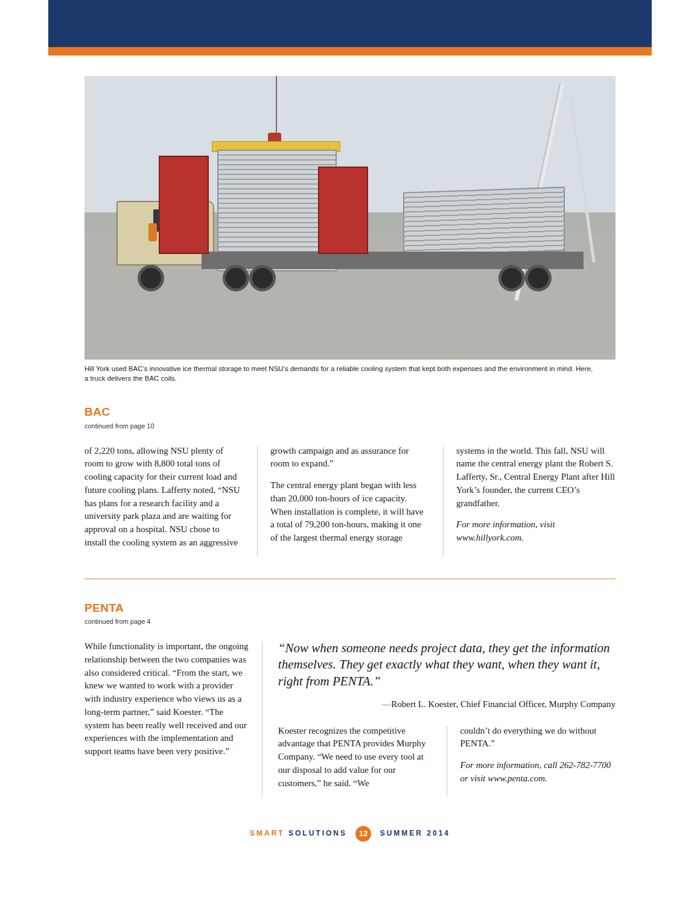Hill York used BAC’s innovative ice thermal storage to meet NSU’s demands for a reliable cooling system that kept both expenses and the environment in mind. Here, a truck delivers the BAC coils.
BAC
continued from page 10
of 2,220 tons, allowing NSU plenty of room to grow with 8,800 total tons of cooling capacity for their current load and future cooling plans. Lafferty noted, “NSU has plans for a research facility and a university park plaza and are waiting for approval on a hospital. NSU chose to install the cooling system as an aggressive
growth campaign and as assurance for room to expand.”
The central energy plant began with less than 20,000 ton-hours of ice capacity. When installation is complete, it will have a total of 79,200 ton-hours, making it one of the largest thermal energy storage
systems in the world. This fall, NSU will name the central energy plant the Robert S. Lafferty, Sr., Central Energy Plant after Hill York’s founder, the current CEO’s grandfather.
For more information, visit www.hillyork.com.
PENTA
continued from page 4
While functionality is important, the ongoing relationship between the two companies was also considered critical. “From the start, we knew we wanted to work with a provider with industry experience who views us as a long-term partner,” said Koester. “The system has been really well received and our experiences with the implementation and support teams have been very positive.”
“Now when someone needs project data, they get the information themselves. They get exactly what they want, when they want it, right from PENTA.”
—Robert L. Koester, Chief Financial Officer, Murphy Company
Koester recognizes the competitive advantage that PENTA provides Murphy Company. “We need to use every tool at our disposal to add value for our customers,” he said. “We
couldn’t do everything we do without PENTA.”
For more information, call 262-782-7700 or visit www.penta.com.
SMART SOLUTIONS 12 SUMMER 2014